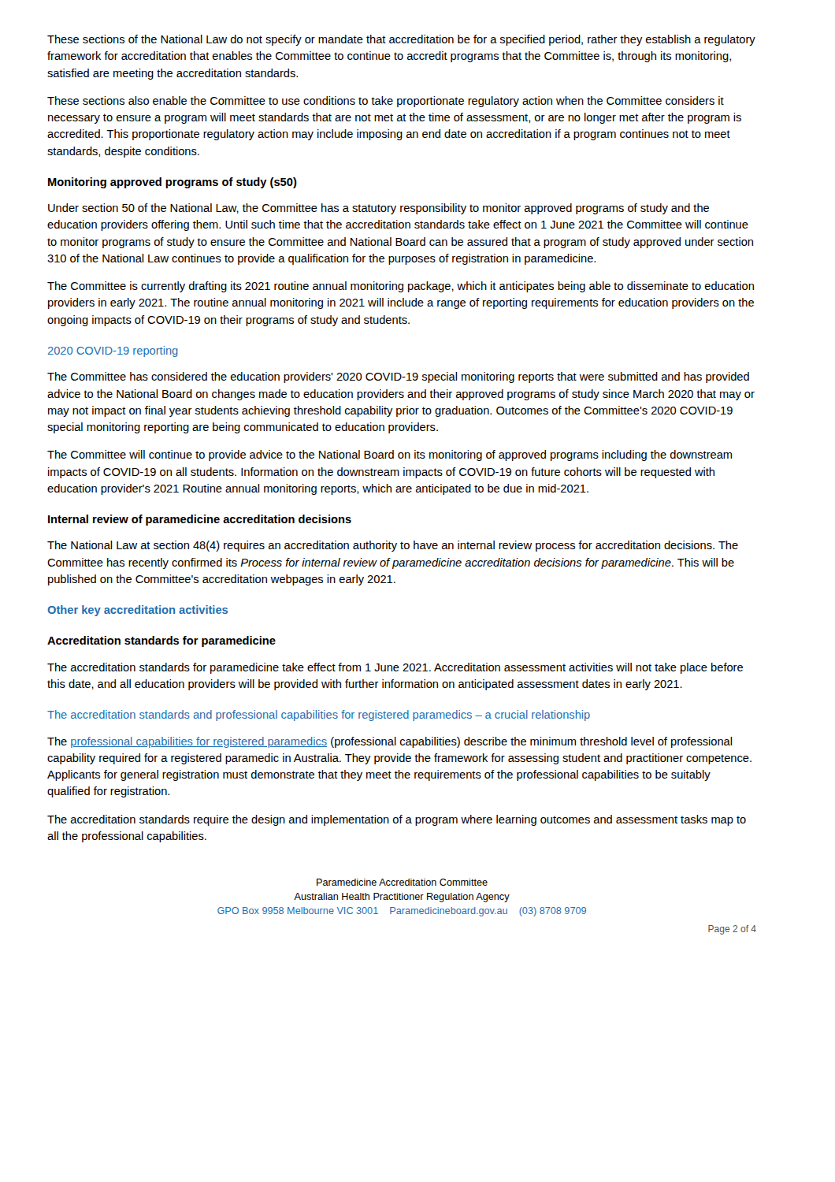These sections of the National Law do not specify or mandate that accreditation be for a specified period, rather they establish a regulatory framework for accreditation that enables the Committee to continue to accredit programs that the Committee is, through its monitoring, satisfied are meeting the accreditation standards.
These sections also enable the Committee to use conditions to take proportionate regulatory action when the Committee considers it necessary to ensure a program will meet standards that are not met at the time of assessment, or are no longer met after the program is accredited. This proportionate regulatory action may include imposing an end date on accreditation if a program continues not to meet standards, despite conditions.
Monitoring approved programs of study (s50)
Under section 50 of the National Law, the Committee has a statutory responsibility to monitor approved programs of study and the education providers offering them. Until such time that the accreditation standards take effect on 1 June 2021 the Committee will continue to monitor programs of study to ensure the Committee and National Board can be assured that a program of study approved under section 310 of the National Law continues to provide a qualification for the purposes of registration in paramedicine.
The Committee is currently drafting its 2021 routine annual monitoring package, which it anticipates being able to disseminate to education providers in early 2021. The routine annual monitoring in 2021 will include a range of reporting requirements for education providers on the ongoing impacts of COVID-19 on their programs of study and students.
2020 COVID-19 reporting
The Committee has considered the education providers' 2020 COVID-19 special monitoring reports that were submitted and has provided advice to the National Board on changes made to education providers and their approved programs of study since March 2020 that may or may not impact on final year students achieving threshold capability prior to graduation. Outcomes of the Committee's 2020 COVID-19 special monitoring reporting are being communicated to education providers.
The Committee will continue to provide advice to the National Board on its monitoring of approved programs including the downstream impacts of COVID-19 on all students. Information on the downstream impacts of COVID-19 on future cohorts will be requested with education provider's 2021 Routine annual monitoring reports, which are anticipated to be due in mid-2021.
Internal review of paramedicine accreditation decisions
The National Law at section 48(4) requires an accreditation authority to have an internal review process for accreditation decisions. The Committee has recently confirmed its Process for internal review of paramedicine accreditation decisions for paramedicine. This will be published on the Committee's accreditation webpages in early 2021.
Other key accreditation activities
Accreditation standards for paramedicine
The accreditation standards for paramedicine take effect from 1 June 2021. Accreditation assessment activities will not take place before this date, and all education providers will be provided with further information on anticipated assessment dates in early 2021.
The accreditation standards and professional capabilities for registered paramedics – a crucial relationship
The professional capabilities for registered paramedics (professional capabilities) describe the minimum threshold level of professional capability required for a registered paramedic in Australia. They provide the framework for assessing student and practitioner competence. Applicants for general registration must demonstrate that they meet the requirements of the professional capabilities to be suitably qualified for registration.
The accreditation standards require the design and implementation of a program where learning outcomes and assessment tasks map to all the professional capabilities.
Paramedicine Accreditation Committee
Australian Health Practitioner Regulation Agency
GPO Box 9958 Melbourne VIC 3001 Paramedicineboard.gov.au (03) 8708 9709
Page 2 of 4